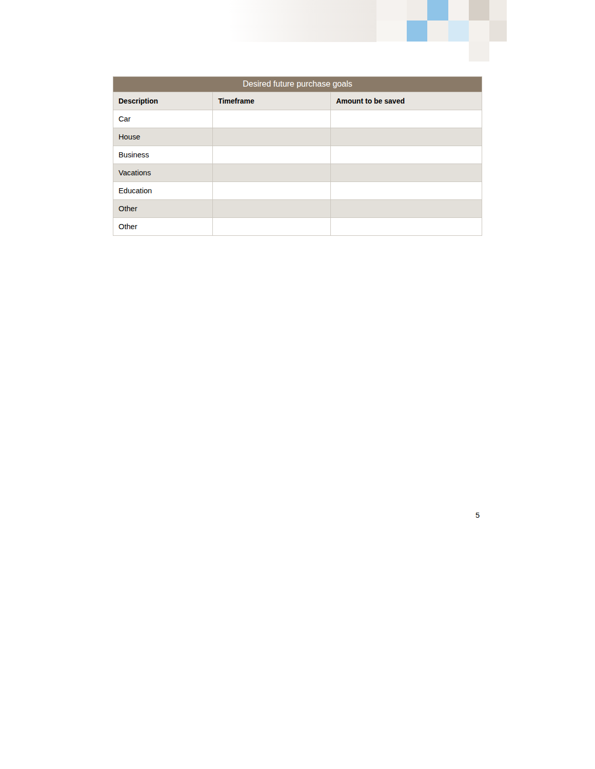Desired future purchase goals
| Description | Timeframe | Amount to be saved |
| --- | --- | --- |
| Car | | |
| House | | |
| Business | | |
| Vacations | | |
| Education | | |
| Other | | |
| Other | | |
5